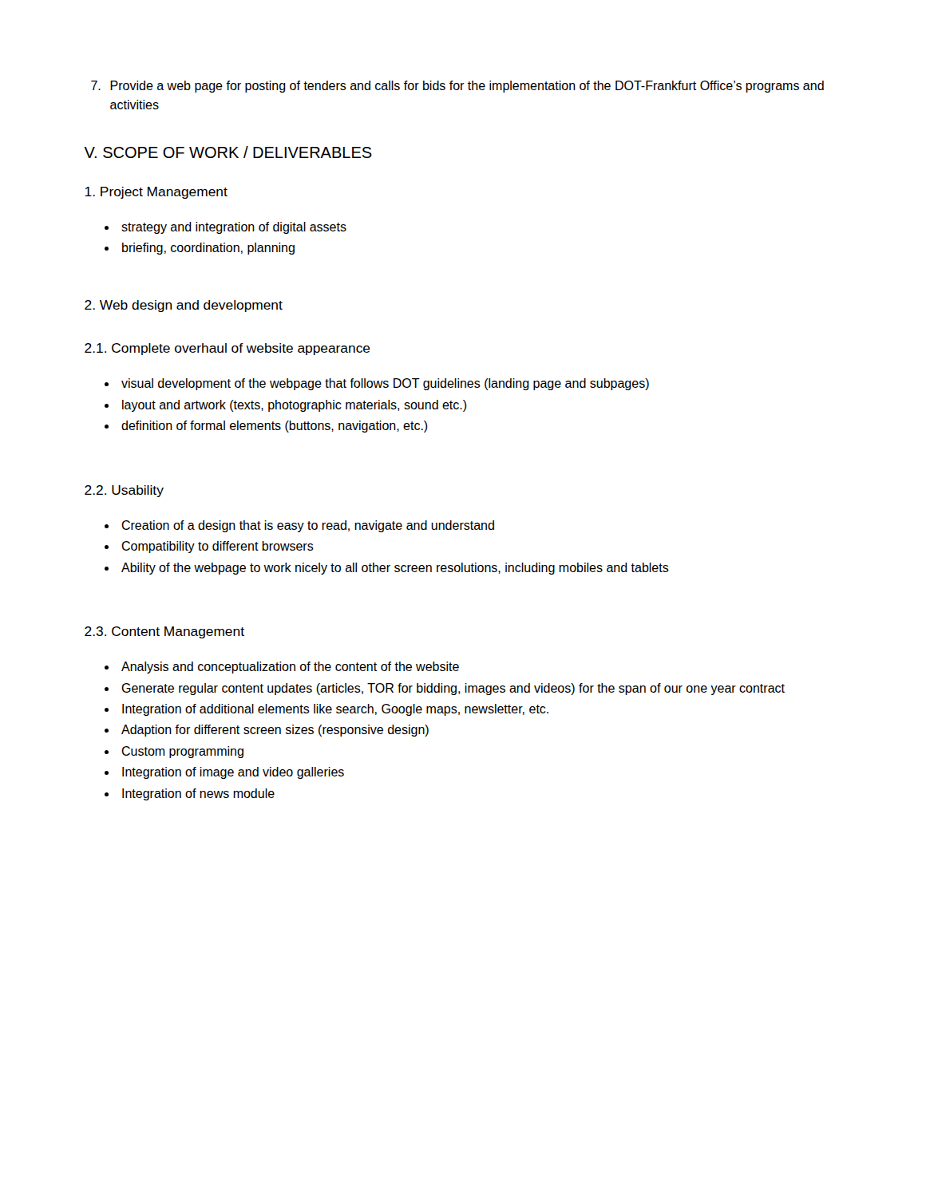Provide a web page for posting of tenders and calls for bids for the implementation of the DOT-Frankfurt Office’s programs and activities
V. SCOPE OF WORK / DELIVERABLES
1. Project Management
strategy and integration of digital assets
briefing, coordination, planning
2. Web design and development
2.1. Complete overhaul of website appearance
visual development of the webpage that follows DOT guidelines (landing page and subpages)
layout and artwork (texts, photographic materials, sound etc.)
definition of formal elements (buttons, navigation, etc.)
2.2. Usability
Creation of a design that is easy to read, navigate and understand
Compatibility to different browsers
Ability of the webpage to work nicely to all other screen resolutions, including mobiles and tablets
2.3. Content Management
Analysis and conceptualization of the content of the website
Generate regular content updates (articles, TOR for bidding, images and videos) for the span of our one year contract
Integration of additional elements like search, Google maps, newsletter, etc.
Adaption for different screen sizes (responsive design)
Custom programming
Integration of image and video galleries
Integration of news module